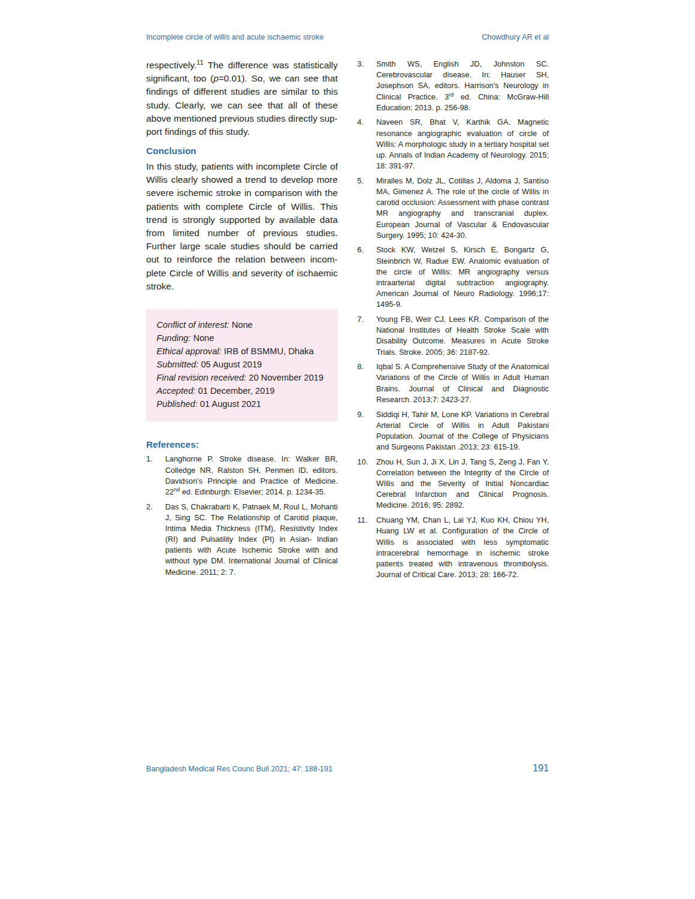Incomplete circle of willis and acute ischaemic stroke Chowdhury AR et al
respectively.11 The difference was statistically significant, too (p=0.01). So, we can see that findings of different studies are similar to this study. Clearly, we can see that all of these above mentioned previous studies directly support findings of this study.
Conclusion
In this study, patients with incomplete Circle of Willis clearly showed a trend to develop more severe ischemic stroke in comparison with the patients with complete Circle of Willis. This trend is strongly supported by available data from limited number of previous studies. Further large scale studies should be carried out to reinforce the relation between incomplete Circle of Willis and severity of ischaemic stroke.
Conflict of interest: None
Funding: None
Ethical approval: IRB of BSMMU, Dhaka
Submitted: 05 August 2019
Final revision received: 20 November 2019
Accepted: 01 December, 2019
Published: 01 August 2021
References:
Langhorne P. Stroke disease. In: Walker BR, Colledge NR, Ralston SH, Penmen ID, editors. Davidson's Principle and Practice of Medicine. 22nd ed. Edinburgh: Elsevier; 2014. p. 1234-35.
Das S, Chakrabarti K, Patnaek M, Roul L, Mohanti J, Sing SC. The Relationship of Carotid plaque, Intima Media Thickness (ITM), Resistivity Index (RI) and Pulsatility Index (PI) in Asian- Indian patients with Acute Ischemic Stroke with and without type DM. International Journal of Clinical Medicine. 2011; 2: 7.
Smith WS, English JD, Johnston SC. Cerebrovascular disease. In: Hauser SH, Josephson SA, editors. Harrison's Neurology in Clinical Practice. 3rd ed. China: McGraw-Hill Education; 2013. p. 256-98.
Naveen SR, Bhat V, Karthik GA. Magnetic resonance angiographic evaluation of circle of Willis: A morphologic study in a tertiary hospital set up. Annals of Indian Academy of Neurology. 2015; 18: 391-97.
Miralles M, Dolz JL, Cotillas J, Aldoma J, Santiso MA, Gimenez A. The role of the circle of Willis in carotid occlusion: Assessment with phase contrast MR angiography and transcranial duplex. European Journal of Vascular & Endovascular Surgery. 1995; 10: 424-30.
Stock KW, Wetzel S, Kirsch E, Bongartz G, Steinbrich W, Radue EW. Anatomic evaluation of the circle of Willis: MR angiography versus intraarterial digital subtraction angiography. American Journal of Neuro Radiology. 1996;17: 1495-9.
Young FB, Weir CJ, Lees KR. Comparison of the National Institutes of Health Stroke Scale with Disability Outcome. Measures in Acute Stroke Trials. Stroke. 2005; 36: 2187-92.
Iqbal S. A Comprehensive Study of the Anatomical Variations of the Circle of Willis in Adult Human Brains. Journal of Clinical and Diagnostic Research. 2013;7: 2423-27.
Siddiqi H, Tahir M, Lone KP. Variations in Cerebral Arterial Circle of Willis in Adult Pakistani Population. Journal of the College of Physicians and Surgeons Pakistan .2013; 23: 615-19.
Zhou H, Sun J, Ji X, Lin J, Tang S, Zeng J, Fan Y. Correlation between the Integrity of the Circle of Willis and the Severity of Initial Noncardiac Cerebral Infarction and Clinical Prognosis. Medicine. 2016; 95: 2892.
Chuang YM, Chan L, Lai YJ, Kuo KH, Chiou YH, Huang LW et al. Configuration of the Circle of Willis is associated with less symptomatic intracerebral hemorrhage in ischemic stroke patients treated with intravenous thrombolysis. Journal of Critical Care. 2013; 28: 166-72.
Bangladesh Medical Res Counc Bull 2021; 47: 188-191 191